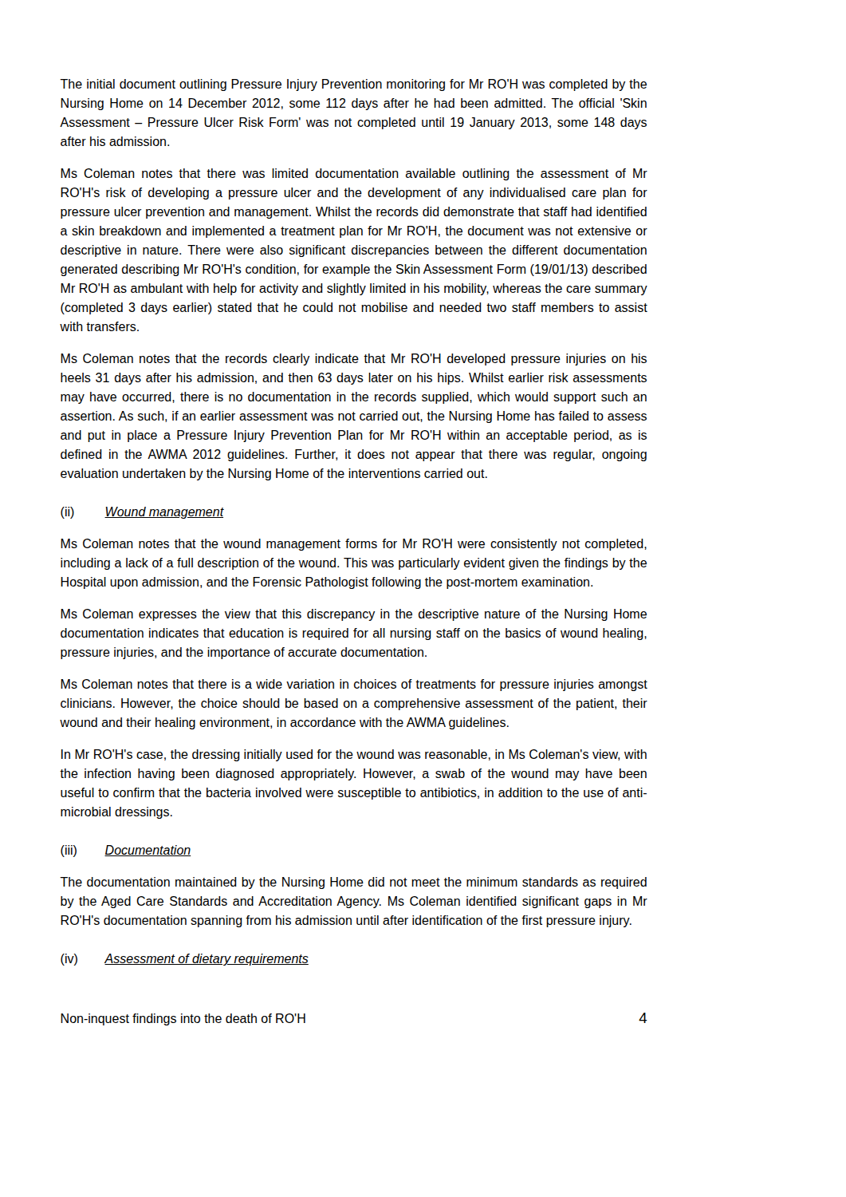The initial document outlining Pressure Injury Prevention monitoring for Mr RO'H was completed by the Nursing Home on 14 December 2012, some 112 days after he had been admitted. The official 'Skin Assessment – Pressure Ulcer Risk Form' was not completed until 19 January 2013, some 148 days after his admission.
Ms Coleman notes that there was limited documentation available outlining the assessment of Mr RO'H's risk of developing a pressure ulcer and the development of any individualised care plan for pressure ulcer prevention and management. Whilst the records did demonstrate that staff had identified a skin breakdown and implemented a treatment plan for Mr RO'H, the document was not extensive or descriptive in nature. There were also significant discrepancies between the different documentation generated describing Mr RO'H's condition, for example the Skin Assessment Form (19/01/13) described Mr RO'H as ambulant with help for activity and slightly limited in his mobility, whereas the care summary (completed 3 days earlier) stated that he could not mobilise and needed two staff members to assist with transfers.
Ms Coleman notes that the records clearly indicate that Mr RO'H developed pressure injuries on his heels 31 days after his admission, and then 63 days later on his hips. Whilst earlier risk assessments may have occurred, there is no documentation in the records supplied, which would support such an assertion. As such, if an earlier assessment was not carried out, the Nursing Home has failed to assess and put in place a Pressure Injury Prevention Plan for Mr RO'H within an acceptable period, as is defined in the AWMA 2012 guidelines. Further, it does not appear that there was regular, ongoing evaluation undertaken by the Nursing Home of the interventions carried out.
(ii) Wound management
Ms Coleman notes that the wound management forms for Mr RO'H were consistently not completed, including a lack of a full description of the wound. This was particularly evident given the findings by the Hospital upon admission, and the Forensic Pathologist following the post-mortem examination.
Ms Coleman expresses the view that this discrepancy in the descriptive nature of the Nursing Home documentation indicates that education is required for all nursing staff on the basics of wound healing, pressure injuries, and the importance of accurate documentation.
Ms Coleman notes that there is a wide variation in choices of treatments for pressure injuries amongst clinicians. However, the choice should be based on a comprehensive assessment of the patient, their wound and their healing environment, in accordance with the AWMA guidelines.
In Mr RO'H's case, the dressing initially used for the wound was reasonable, in Ms Coleman's view, with the infection having been diagnosed appropriately. However, a swab of the wound may have been useful to confirm that the bacteria involved were susceptible to antibiotics, in addition to the use of anti-microbial dressings.
(iii) Documentation
The documentation maintained by the Nursing Home did not meet the minimum standards as required by the Aged Care Standards and Accreditation Agency. Ms Coleman identified significant gaps in Mr RO'H's documentation spanning from his admission until after identification of the first pressure injury.
(iv) Assessment of dietary requirements
Non-inquest findings into the death of RO'H 4